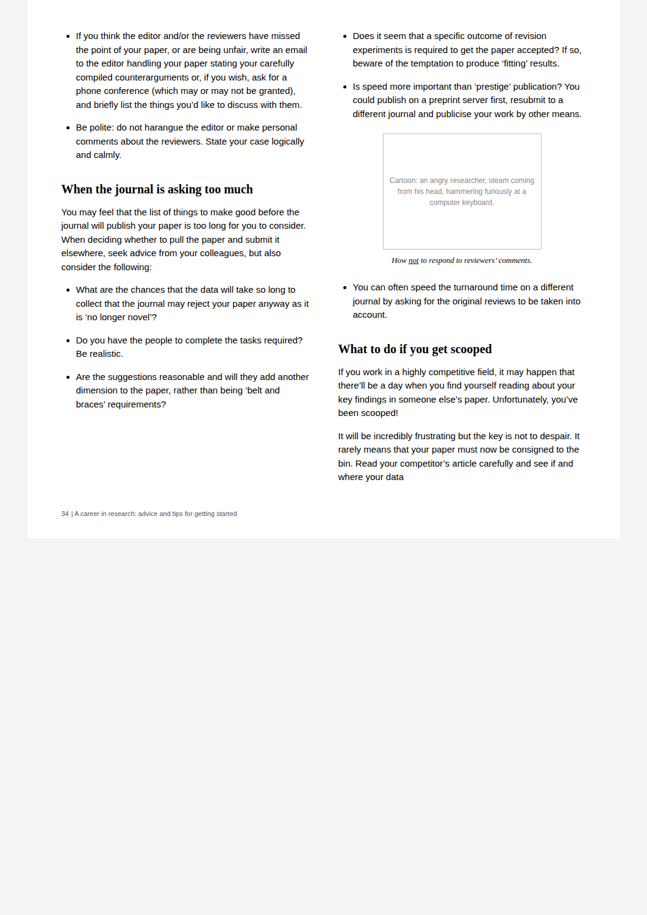If you think the editor and/or the reviewers have missed the point of your paper, or are being unfair, write an email to the editor handling your paper stating your carefully compiled counterarguments or, if you wish, ask for a phone conference (which may or may not be granted), and briefly list the things you’d like to discuss with them.
Be polite: do not harangue the editor or make personal comments about the reviewers. State your case logically and calmly.
When the journal is asking too much
You may feel that the list of things to make good before the journal will publish your paper is too long for you to consider. When deciding whether to pull the paper and submit it elsewhere, seek advice from your colleagues, but also consider the following:
What are the chances that the data will take so long to collect that the journal may reject your paper anyway as it is ‘no longer novel’?
Do you have the people to complete the tasks required? Be realistic.
Are the suggestions reasonable and will they add another dimension to the paper, rather than being ‘belt and braces’ requirements?
Does it seem that a specific outcome of revision experiments is required to get the paper accepted? If so, beware of the temptation to produce ‘fitting’ results.
Is speed more important than ‘prestige’ publication? You could publish on a preprint server first, resubmit to a different journal and publicise your work by other means.
Cartoon: an angry researcher, steam coming from his head, hammering furiously at a computer keyboard.
How not to respond to reviewers’ comments.
You can often speed the turnaround time on a different journal by asking for the original reviews to be taken into account.
What to do if you get scooped
If you work in a highly competitive field, it may happen that there’ll be a day when you find yourself reading about your key findings in someone else’s paper. Unfortunately, you’ve been scooped!
It will be incredibly frustrating but the key is not to despair. It rarely means that your paper must now be consigned to the bin. Read your competitor’s article carefully and see if and where your data
34| A career in research: advice and tips for getting started